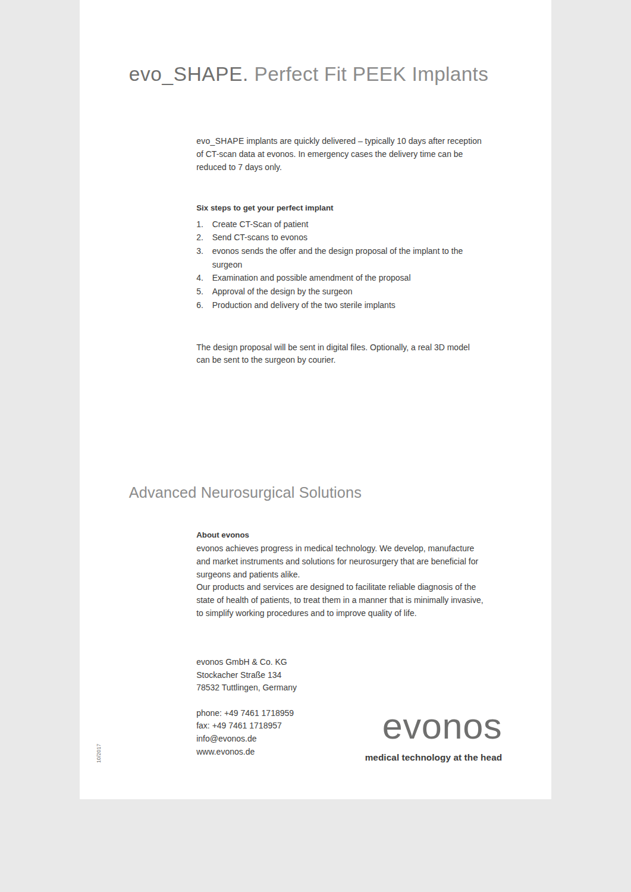evo_SHAPE. Perfect Fit PEEK Implants
evo_SHAPE implants are quickly delivered – typically 10 days after reception of CT-scan data at evonos. In emergency cases the delivery time can be reduced to 7 days only.
Six steps to get your perfect implant
1. Create CT-Scan of patient
2. Send CT-scans to evonos
3. evonos sends the offer and the design proposal of the implant to the surgeon
4. Examination and possible amendment of the proposal
5. Approval of the design by the surgeon
6. Production and delivery of the two sterile implants
The design proposal will be sent in digital files. Optionally, a real 3D model can be sent to the surgeon by courier.
Advanced Neurosurgical Solutions
About evonos
evonos achieves progress in medical technology. We develop, manufacture and market instruments and solutions for neurosurgery that are beneficial for surgeons and patients alike.
Our products and services are designed to facilitate reliable diagnosis of the state of health of patients, to treat them in a manner that is minimally invasive, to simplify working procedures and to improve quality of life.
evonos GmbH & Co. KG
Stockacher Straße 134
78532 Tuttlingen, Germany
phone: +49 7461 1718959
fax: +49 7461 1718957
info@evonos.de
www.evonos.de
evonos
medical technology at the head
10/2017